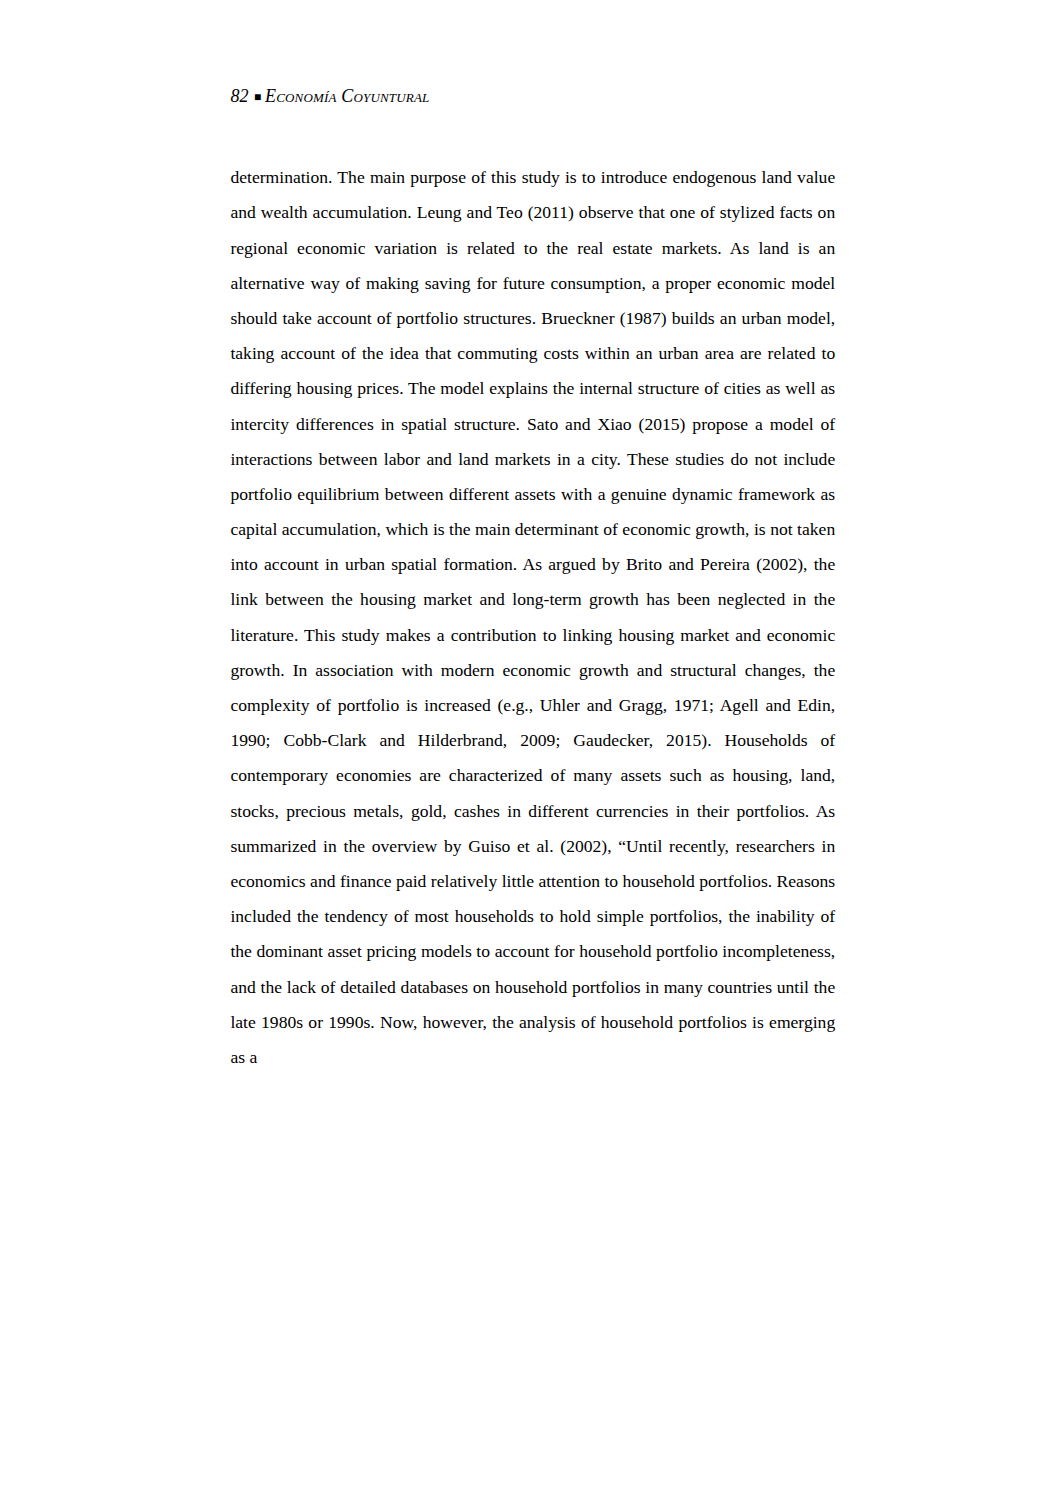82■Economía Coyuntural
determination. The main purpose of this study is to introduce endogenous land value and wealth accumulation. Leung and Teo (2011) observe that one of stylized facts on regional economic variation is related to the real estate markets. As land is an alternative way of making saving for future consumption, a proper economic model should take account of portfolio structures. Brueckner (1987) builds an urban model, taking account of the idea that commuting costs within an urban area are related to differing housing prices. The model explains the internal structure of cities as well as intercity differences in spatial structure. Sato and Xiao (2015) propose a model of interactions between labor and land markets in a city. These studies do not include portfolio equilibrium between different assets with a genuine dynamic framework as capital accumulation, which is the main determinant of economic growth, is not taken into account in urban spatial formation. As argued by Brito and Pereira (2002), the link between the housing market and long-term growth has been neglected in the literature. This study makes a contribution to linking housing market and economic growth. In association with modern economic growth and structural changes, the complexity of portfolio is increased (e.g., Uhler and Gragg, 1971; Agell and Edin, 1990; Cobb-Clark and Hilderbrand, 2009; Gaudecker, 2015). Households of contemporary economies are characterized of many assets such as housing, land, stocks, precious metals, gold, cashes in different currencies in their portfolios. As summarized in the overview by Guiso et al. (2002), “Until recently, researchers in economics and finance paid relatively little attention to household portfolios. Reasons included the tendency of most households to hold simple portfolios, the inability of the dominant asset pricing models to account for household portfolio incompleteness, and the lack of detailed databases on household portfolios in many countries until the late 1980s or 1990s. Now, however, the analysis of household portfolios is emerging as a